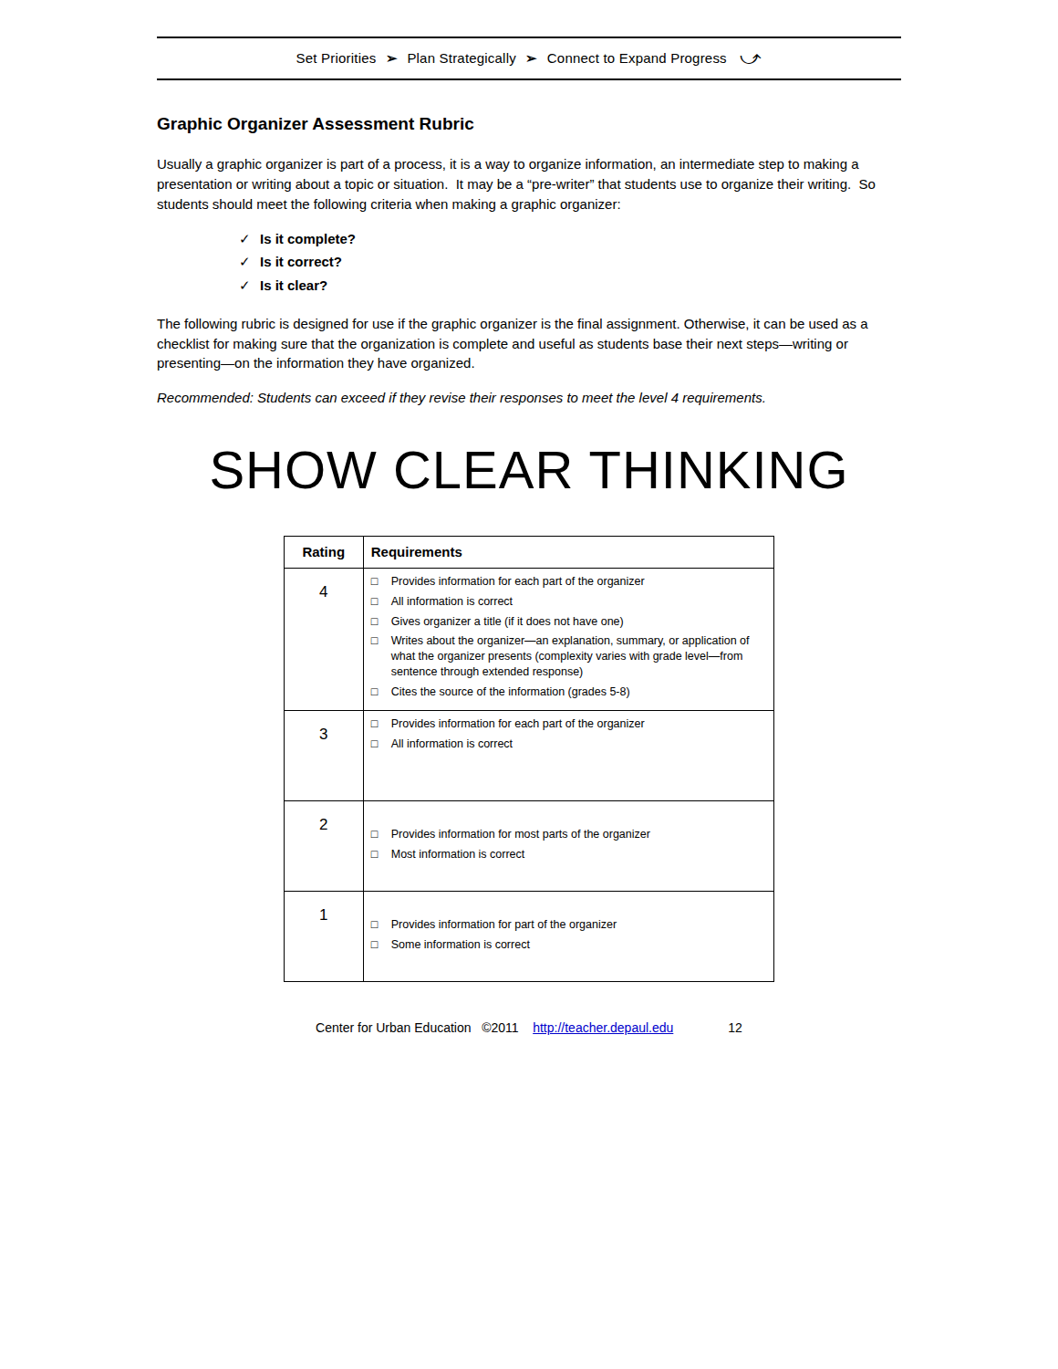Set Priorities ➢ Plan Strategically ➢ Connect to Expand Progress ⤻
Graphic Organizer Assessment Rubric
Usually a graphic organizer is part of a process, it is a way to organize information, an intermediate step to making a presentation or writing about a topic or situation. It may be a “pre-writer” that students use to organize their writing. So students should meet the following criteria when making a graphic organizer:
Is it complete?
Is it correct?
Is it clear?
The following rubric is designed for use if the graphic organizer is the final assignment. Otherwise, it can be used as a checklist for making sure that the organization is complete and useful as students base their next steps—writing or presenting—on the information they have organized.
Recommended: Students can exceed if they revise their responses to meet the level 4 requirements.
SHOW CLEAR THINKING
| Rating | Requirements |
| --- | --- |
| 4 | Provides information for each part of the organizer All information is correct Gives organizer a title (if it does not have one) Writes about the organizer—an explanation, summary, or application of what the organizer presents (complexity varies with grade level—from sentence through extended response) Cites the source of the information (grades 5-8) |
| 3 | Provides information for each part of the organizer All information is correct |
| 2 | Provides information for most parts of the organizer Most information is correct |
| 1 | Provides information for part of the organizer Some information is correct |
Center for Urban Education ©2011 http://teacher.depaul.edu 12